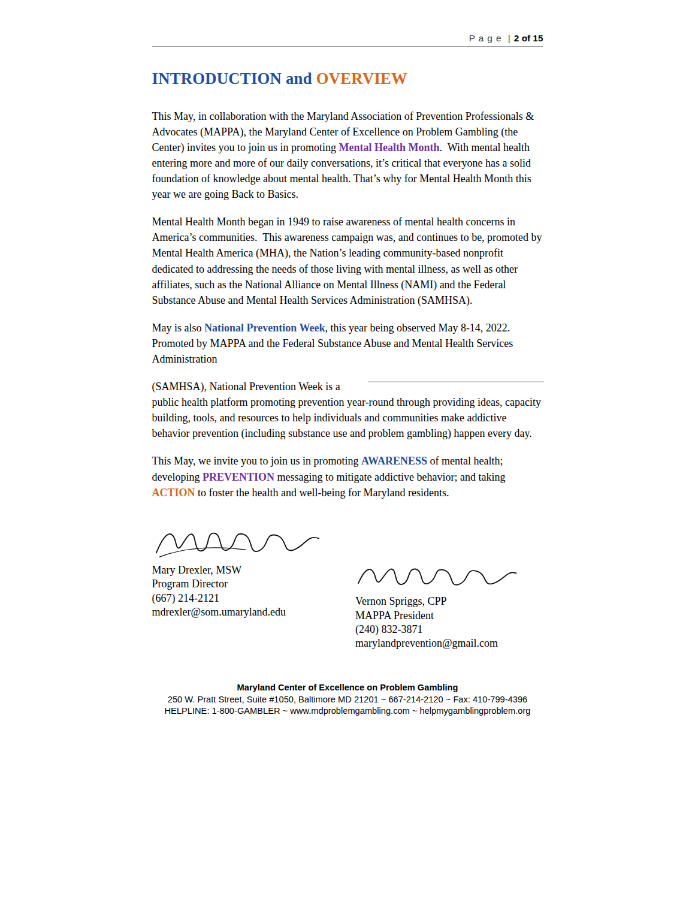P a g e | 2 of 15
INTRODUCTION and OVERVIEW
This May, in collaboration with the Maryland Association of Prevention Professionals & Advocates (MAPPA), the Maryland Center of Excellence on Problem Gambling (the Center) invites you to join us in promoting Mental Health Month. With mental health entering more and more of our daily conversations, it’s critical that everyone has a solid foundation of knowledge about mental health. That’s why for Mental Health Month this year we are going Back to Basics.
Mental Health Month began in 1949 to raise awareness of mental health concerns in America’s communities. This awareness campaign was, and continues to be, promoted by Mental Health America (MHA), the Nation’s leading community-based nonprofit dedicated to addressing the needs of those living with mental illness, as well as other affiliates, such as the National Alliance on Mental Illness (NAMI) and the Federal Substance Abuse and Mental Health Services Administration (SAMHSA).
May is also National Prevention Week, this year being observed May 8-14, 2022. Promoted by MAPPA and the Federal Substance Abuse and Mental Health Services Administration
(SAMHSA), National Prevention Week is a public health platform promoting prevention year-round through providing ideas, capacity building, tools, and resources to help individuals and communities make addictive behavior prevention (including substance use and problem gambling) happen every day.
This May, we invite you to join us in promoting AWARENESS of mental health; developing PREVENTION messaging to mitigate addictive behavior; and taking ACTION to foster the health and well-being for Maryland residents.
Mary Drexler, MSW
Program Director
(667) 214-2121
mdrexler@som.umaryland.edu
Vernon Spriggs, CPP
MAPPA President
(240) 832-3871
marylandprevention@gmail.com
Maryland Center of Excellence on Problem Gambling
250 W. Pratt Street, Suite #1050, Baltimore MD 21201 ~ 667-214-2120 ~ Fax: 410-799-4396
HELPLINE: 1-800-GAMBLER ~ www.mdproblemgambling.com ~ helpmygamblingproblem.org